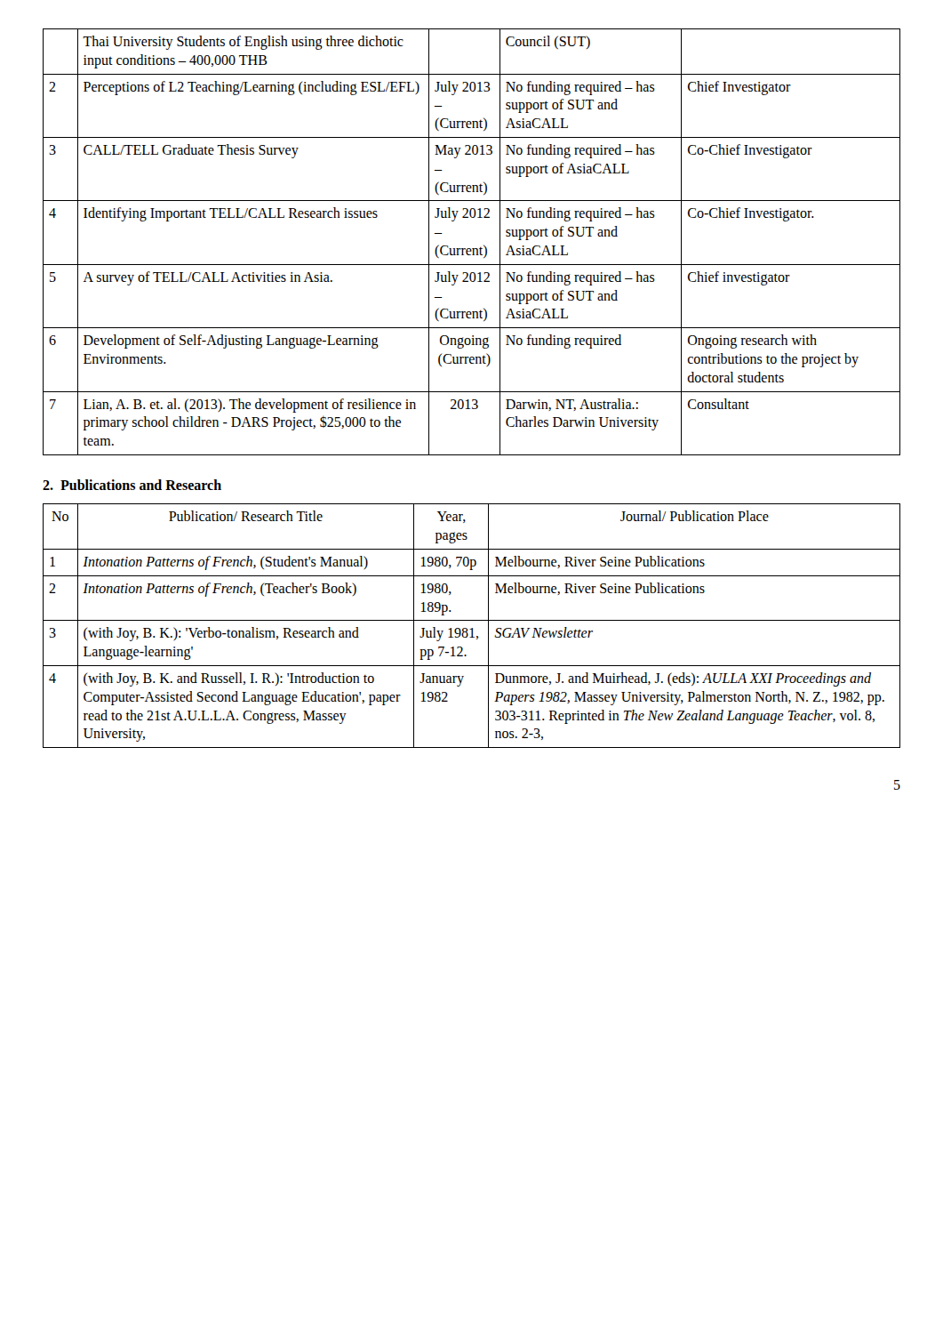| | Thai University Students of English using three dichotic input conditions – 400,000 THB | | Council (SUT) | |
| 2 | Perceptions of L2 Teaching/Learning (including ESL/EFL) | July 2013 – (Current) | No funding required – has support of SUT and AsiaCALL | Chief Investigator |
| 3 | CALL/TELL Graduate Thesis Survey | May 2013 – (Current) | No funding required – has support of AsiaCALL | Co-Chief Investigator |
| 4 | Identifying Important TELL/CALL Research issues | July 2012 – (Current) | No funding required – has support of SUT and AsiaCALL | Co-Chief Investigator. |
| 5 | A survey of TELL/CALL Activities in Asia. | July 2012 – (Current) | No funding required – has support of SUT and AsiaCALL | Chief investigator |
| 6 | Development of Self-Adjusting Language-Learning Environments. | Ongoing (Current) | No funding required | Ongoing research with contributions to the project by doctoral students |
| 7 | Lian, A. B. et. al. (2013). The development of resilience in primary school children - DARS Project, $25,000 to the team. | 2013 | Darwin, NT, Australia.: Charles Darwin University | Consultant |
2. Publications and Research
| No | Publication/ Research Title | Year, pages | Journal/ Publication Place |
| 1 | Intonation Patterns of French, (Student's Manual) | 1980, 70p | Melbourne, River Seine Publications |
| 2 | Intonation Patterns of French, (Teacher's Book) | 1980, 189p. | Melbourne, River Seine Publications |
| 3 | (with Joy, B. K.): 'Verbo-tonalism, Research and Language-learning' | July 1981, pp 7-12. | SGAV Newsletter |
| 4 | (with Joy, B. K. and Russell, I. R.): 'Introduction to Computer-Assisted Second Language Education', paper read to the 21st A.U.L.L.A. Congress, Massey University, | January 1982 | Dunmore, J. and Muirhead, J. (eds): AULLA XXI Proceedings and Papers 1982, Massey University, Palmerston North, N. Z., 1982, pp. 303-311. Reprinted in The New Zealand Language Teacher , vol. 8, nos. 2-3, |
5